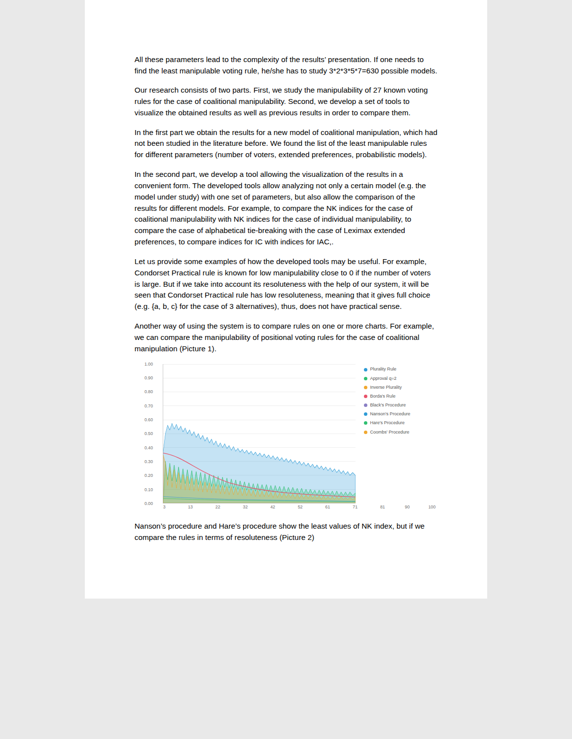All these parameters lead to the complexity of the results’ presentation. If one needs to find the least manipulable voting rule, he/she has to study 3*2*3*5*7=630 possible models.
Our research consists of two parts. First, we study the manipulability of 27 known voting rules for the case of coalitional manipulability. Second, we develop a set of tools to visualize the obtained results as well as previous results in order to compare them.
In the first part we obtain the results for a new model of coalitional manipulation, which had not been studied in the literature before. We found the list of the least manipulable rules for different parameters (number of voters, extended preferences, probabilistic models).
In the second part, we develop a tool allowing the visualization of the results in a convenient form. The developed tools allow analyzing not only a certain model (e.g. the model under study) with one set of parameters, but also allow the comparison of the results for different models. For example, to compare the NK indices for the case of coalitional manipulability with NK indices for the case of individual manipulability, to compare the case of alphabetical tie-breaking with the case of Leximax extended preferences, to compare indices for IC with indices for IAC,.
Let us provide some examples of how the developed tools may be useful. For example, Condorset Practical rule is known for low manipulability close to 0 if the number of voters is large. But if we take into account its resoluteness with the help of our system, it will be seen that Condorset Practical rule has low resoluteness, meaning that it gives full choice (e.g. {a, b, c} for the case of 3 alternatives), thus, does not have practical sense.
Another way of using the system is to compare rules on one or more charts. For example, we can compare the manipulability of positional voting rules for the case of coalitional manipulation (Picture 1).
1.00 0.90 0.80 0.70 0.60 0.50 0.40 0.30 0.20 0.10 0.00
Plurality Rule
Approval q=2
Inverse Plurality
Borda's Rule
Black's Procedure
Nanson's Procedure
Hare's Procedure
Coombs' Procedure
3 13 22 32 42 52 61 71 81 90 100
Nanson’s procedure and Hare’s procedure show the least values of NK index, but if we compare the rules in terms of resoluteness (Picture 2)